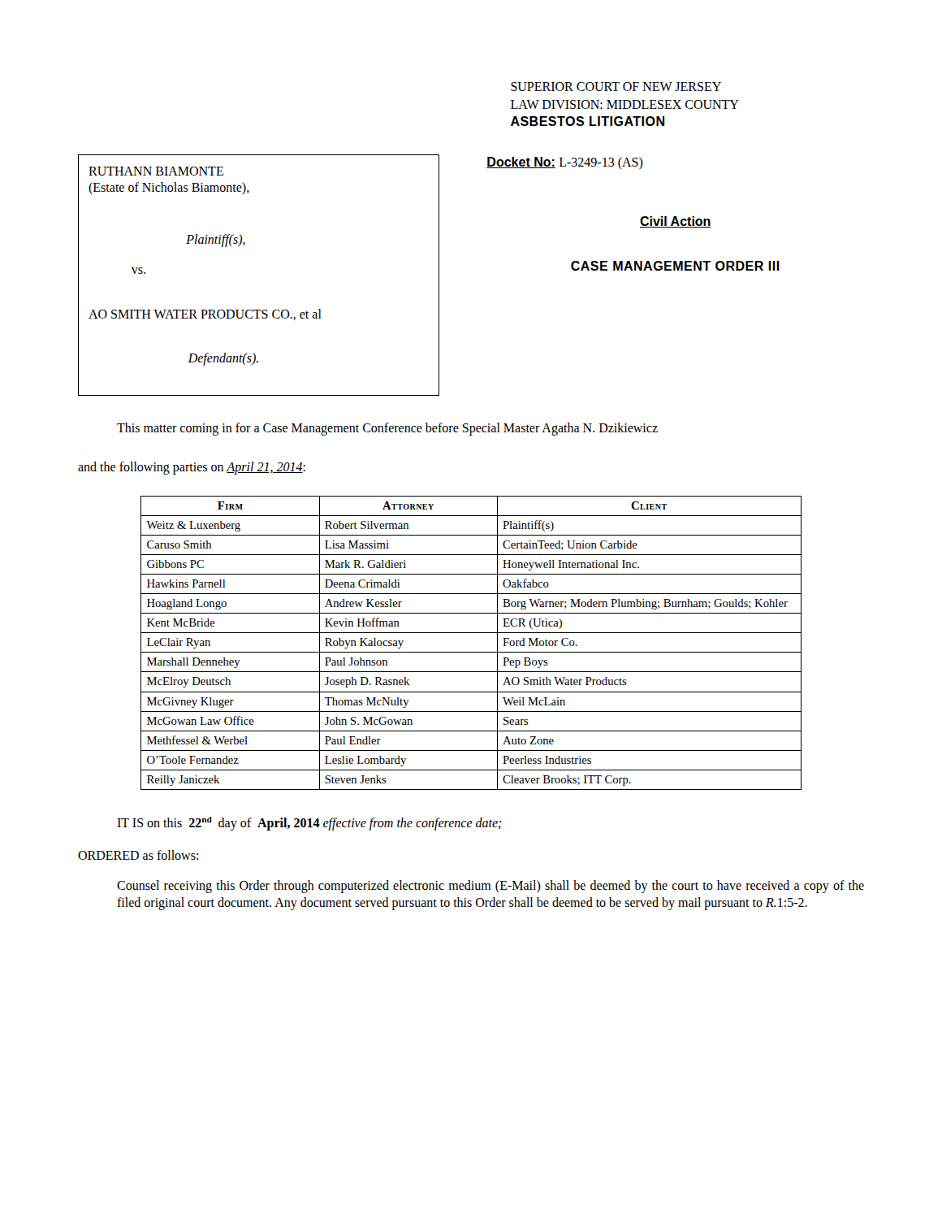SUPERIOR COURT OF NEW JERSEY
LAW DIVISION: MIDDLESEX COUNTY
ASBESTOS LITIGATION
RUTHANN BIAMONTE
(Estate of Nicholas Biamonte),
Plaintiff(s),
vs.
AO SMITH WATER PRODUCTS CO., et al
Defendant(s).
Docket No: L-3249-13 (AS)
Civil Action
CASE MANAGEMENT ORDER III
This matter coming in for a Case Management Conference before Special Master Agatha N. Dzikiewicz
and the following parties on April 21, 2014:
| Firm | Attorney | Client |
| --- | --- | --- |
| Weitz & Luxenberg | Robert Silverman | Plaintiff(s) |
| Caruso Smith | Lisa Massimi | CertainTeed; Union Carbide |
| Gibbons PC | Mark R. Galdieri | Honeywell International Inc. |
| Hawkins Parnell | Deena Crimaldi | Oakfabco |
| Hoagland Longo | Andrew Kessler | Borg Warner; Modern Plumbing; Burnham; Goulds; Kohler |
| Kent McBride | Kevin Hoffman | ECR (Utica) |
| LeClair Ryan | Robyn Kalocsay | Ford Motor Co. |
| Marshall Dennehey | Paul Johnson | Pep Boys |
| McElroy Deutsch | Joseph D. Rasnek | AO Smith Water Products |
| McGivney Kluger | Thomas McNulty | Weil McLain |
| McGowan Law Office | John S. McGowan | Sears |
| Methfessel & Werbel | Paul Endler | Auto Zone |
| O’Toole Fernandez | Leslie Lombardy | Peerless Industries |
| Reilly Janiczek | Steven Jenks | Cleaver Brooks; ITT Corp. |
IT IS on this 22nd day of April, 2014 effective from the conference date;
ORDERED as follows:
Counsel receiving this Order through computerized electronic medium (E-Mail) shall be deemed by the court to have received a copy of the filed original court document. Any document served pursuant to this Order shall be deemed to be served by mail pursuant to R. 1:5-2.